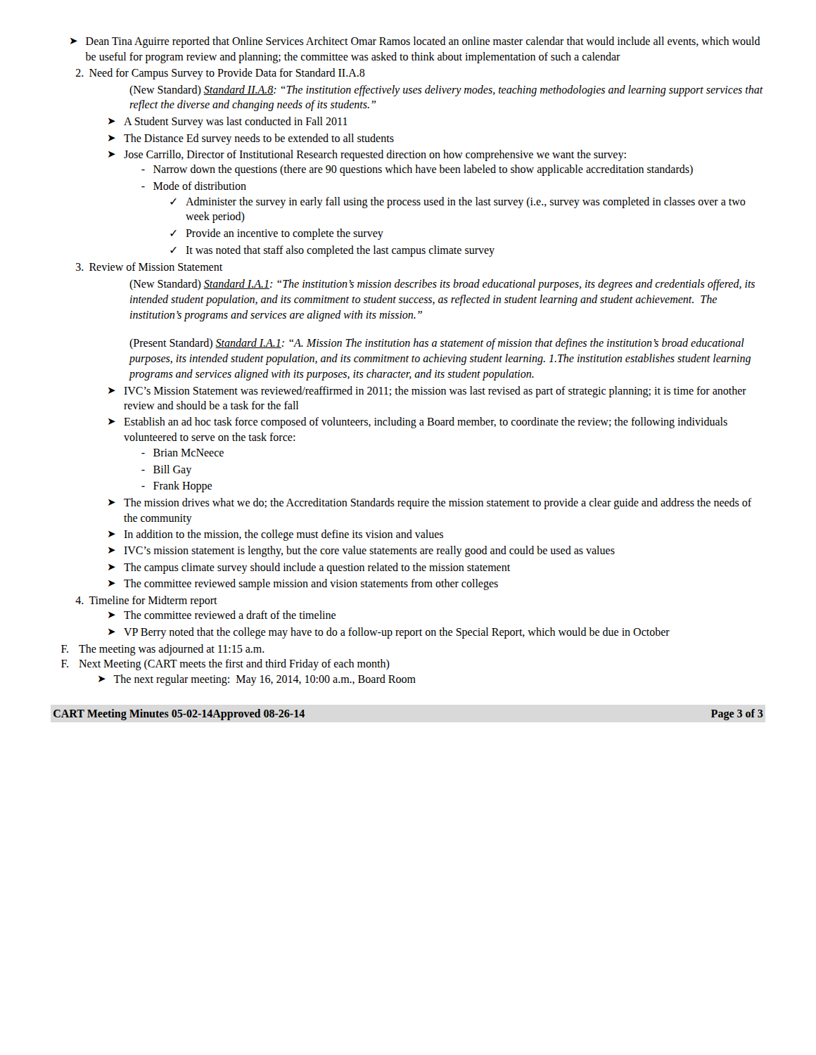Dean Tina Aguirre reported that Online Services Architect Omar Ramos located an online master calendar that would include all events, which would be useful for program review and planning; the committee was asked to think about implementation of such a calendar
Need for Campus Survey to Provide Data for Standard II.A.8
(New Standard) Standard II.A.8: “The institution effectively uses delivery modes, teaching methodologies and learning support services that reflect the diverse and changing needs of its students.”
A Student Survey was last conducted in Fall 2011
The Distance Ed survey needs to be extended to all students
Jose Carrillo, Director of Institutional Research requested direction on how comprehensive we want the survey:
Narrow down the questions (there are 90 questions which have been labeled to show applicable accreditation standards)
Mode of distribution
Administer the survey in early fall using the process used in the last survey (i.e., survey was completed in classes over a two week period)
Provide an incentive to complete the survey
It was noted that staff also completed the last campus climate survey
Review of Mission Statement
(New Standard) Standard I.A.1: “The institution’s mission describes its broad educational purposes, its degrees and credentials offered, its intended student population, and its commitment to student success, as reflected in student learning and student achievement. The institution’s programs and services are aligned with its mission.”
(Present Standard) Standard I.A.1: “A. Mission The institution has a statement of mission that defines the institution’s broad educational purposes, its intended student population, and its commitment to achieving student learning. 1.The institution establishes student learning programs and services aligned with its purposes, its character, and its student population.
IVC’s Mission Statement was reviewed/reaffirmed in 2011; the mission was last revised as part of strategic planning; it is time for another review and should be a task for the fall
Establish an ad hoc task force composed of volunteers, including a Board member, to coordinate the review; the following individuals volunteered to serve on the task force:
Brian McNeece
Bill Gay
Frank Hoppe
The mission drives what we do; the Accreditation Standards require the mission statement to provide a clear guide and address the needs of the community
In addition to the mission, the college must define its vision and values
IVC’s mission statement is lengthy, but the core value statements are really good and could be used as values
The campus climate survey should include a question related to the mission statement
The committee reviewed sample mission and vision statements from other colleges
Timeline for Midterm report
The committee reviewed a draft of the timeline
VP Berry noted that the college may have to do a follow-up report on the Special Report, which would be due in October
F. The meeting was adjourned at 11:15 a.m.
F. Next Meeting (CART meets the first and third Friday of each month)
The next regular meeting: May 16, 2014, 10:00 a.m., Board Room
CART Meeting Minutes 05-02-14 Page 3 of 3
Approved 08-26-14